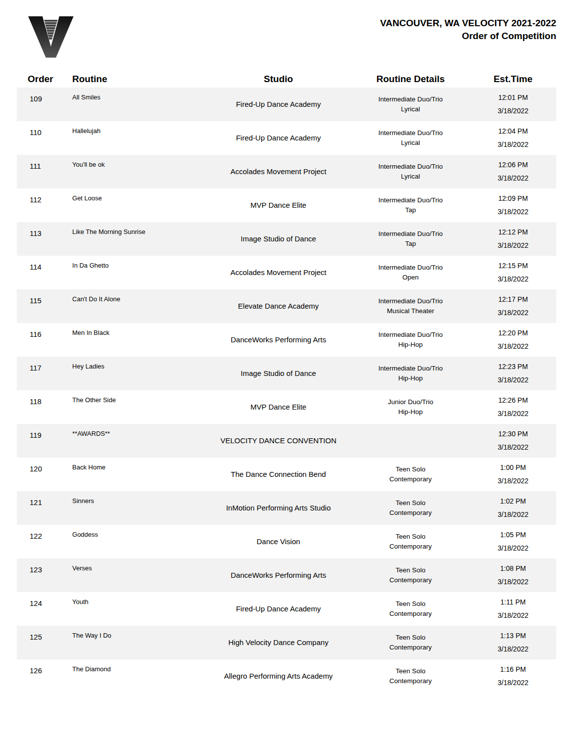VANCOUVER, WA VELOCITY 2021-2022
Order of Competition
| Order | Routine | Studio | Routine Details | Est.Time |
| --- | --- | --- | --- | --- |
| 109 | All Smiles | Fired-Up Dance Academy | Intermediate Duo/Trio Lyrical | 12:01 PM 3/18/2022 |
| 110 | Hallelujah | Fired-Up Dance Academy | Intermediate Duo/Trio Lyrical | 12:04 PM 3/18/2022 |
| 111 | You'll be ok | Accolades Movement Project | Intermediate Duo/Trio Lyrical | 12:06 PM 3/18/2022 |
| 112 | Get Loose | MVP Dance Elite | Intermediate Duo/Trio Tap | 12:09 PM 3/18/2022 |
| 113 | Like The Morning Sunrise | Image Studio of Dance | Intermediate Duo/Trio Tap | 12:12 PM 3/18/2022 |
| 114 | In Da Ghetto | Accolades Movement Project | Intermediate Duo/Trio Open | 12:15 PM 3/18/2022 |
| 115 | Can't Do It Alone | Elevate Dance Academy | Intermediate Duo/Trio Musical Theater | 12:17 PM 3/18/2022 |
| 116 | Men In Black | DanceWorks Performing Arts | Intermediate Duo/Trio Hip-Hop | 12:20 PM 3/18/2022 |
| 117 | Hey Ladies | Image Studio of Dance | Intermediate Duo/Trio Hip-Hop | 12:23 PM 3/18/2022 |
| 118 | The Other Side | MVP Dance Elite | Junior Duo/Trio Hip-Hop | 12:26 PM 3/18/2022 |
| 119 | **AWARDS** | VELOCITY DANCE CONVENTION | | 12:30 PM 3/18/2022 |
| 120 | Back Home | The Dance Connection Bend | Teen Solo Contemporary | 1:00 PM 3/18/2022 |
| 121 | Sinners | InMotion Performing Arts Studio | Teen Solo Contemporary | 1:02 PM 3/18/2022 |
| 122 | Goddess | Dance Vision | Teen Solo Contemporary | 1:05 PM 3/18/2022 |
| 123 | Verses | DanceWorks Performing Arts | Teen Solo Contemporary | 1:08 PM 3/18/2022 |
| 124 | Youth | Fired-Up Dance Academy | Teen Solo Contemporary | 1:11 PM 3/18/2022 |
| 125 | The Way I Do | High Velocity Dance Company | Teen Solo Contemporary | 1:13 PM 3/18/2022 |
| 126 | The Diamond | Allegro Performing Arts Academy | Teen Solo Contemporary | 1:16 PM 3/18/2022 |